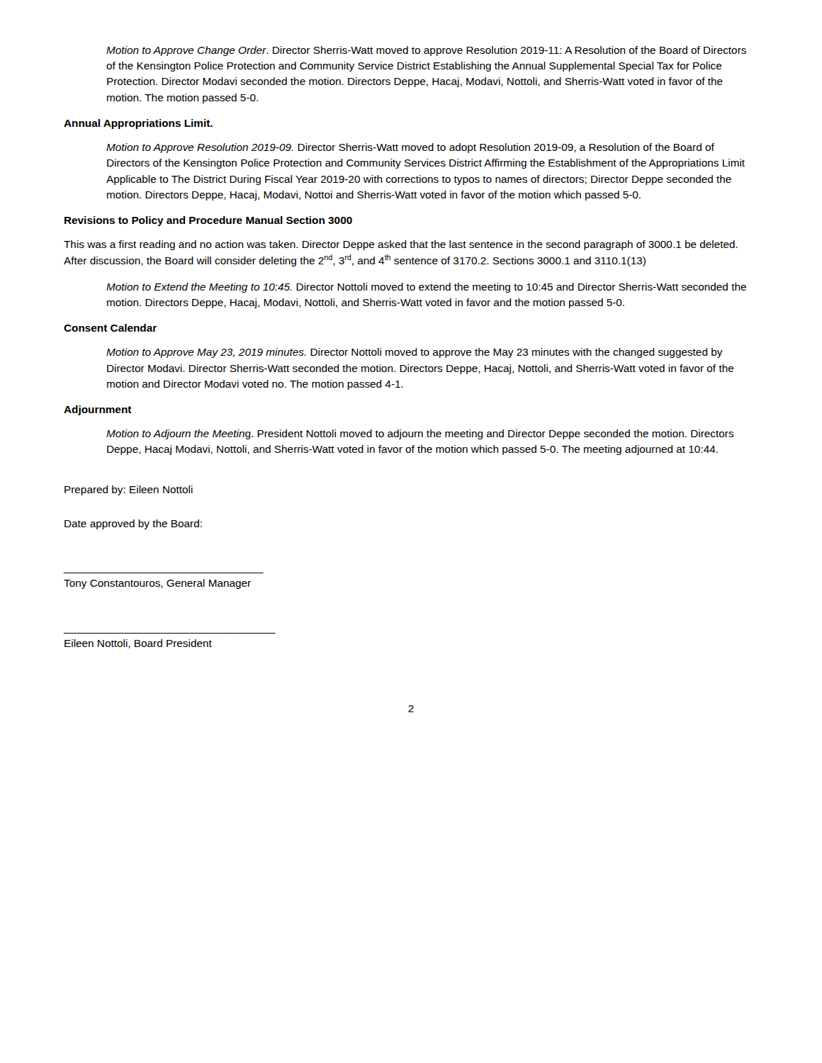Motion to Approve Change Order. Director Sherris-Watt moved to approve Resolution 2019-11: A Resolution of the Board of Directors of the Kensington Police Protection and Community Service District Establishing the Annual Supplemental Special Tax for Police Protection. Director Modavi seconded the motion. Directors Deppe, Hacaj, Modavi, Nottoli, and Sherris-Watt voted in favor of the motion. The motion passed 5-0.
Annual Appropriations Limit.
Motion to Approve Resolution 2019-09. Director Sherris-Watt moved to adopt Resolution 2019-09, a Resolution of the Board of Directors of the Kensington Police Protection and Community Services District Affirming the Establishment of the Appropriations Limit Applicable to The District During Fiscal Year 2019-20 with corrections to typos to names of directors; Director Deppe seconded the motion. Directors Deppe, Hacaj, Modavi, Nottoi and Sherris-Watt voted in favor of the motion which passed 5-0.
Revisions to Policy and Procedure Manual Section 3000
This was a first reading and no action was taken. Director Deppe asked that the last sentence in the second paragraph of 3000.1 be deleted. After discussion, the Board will consider deleting the 2nd, 3rd, and 4th sentence of 3170.2. Sections 3000.1 and 3110.1(13)
Motion to Extend the Meeting to 10:45. Director Nottoli moved to extend the meeting to 10:45 and Director Sherris-Watt seconded the motion. Directors Deppe, Hacaj, Modavi, Nottoli, and Sherris-Watt voted in favor and the motion passed 5-0.
Consent Calendar
Motion to Approve May 23, 2019 minutes. Director Nottoli moved to approve the May 23 minutes with the changed suggested by Director Modavi. Director Sherris-Watt seconded the motion. Directors Deppe, Hacaj, Nottoli, and Sherris-Watt voted in favor of the motion and Director Modavi voted no. The motion passed 4-1.
Adjournment
Motion to Adjourn the Meeting. President Nottoli moved to adjourn the meeting and Director Deppe seconded the motion. Directors Deppe, Hacaj Modavi, Nottoli, and Sherris-Watt voted in favor of the motion which passed 5-0. The meeting adjourned at 10:44.
Prepared by: Eileen Nottoli
Date approved by the Board:
_________________________________
Tony Constantouros, General Manager
___________________________________
Eileen Nottoli, Board President
2